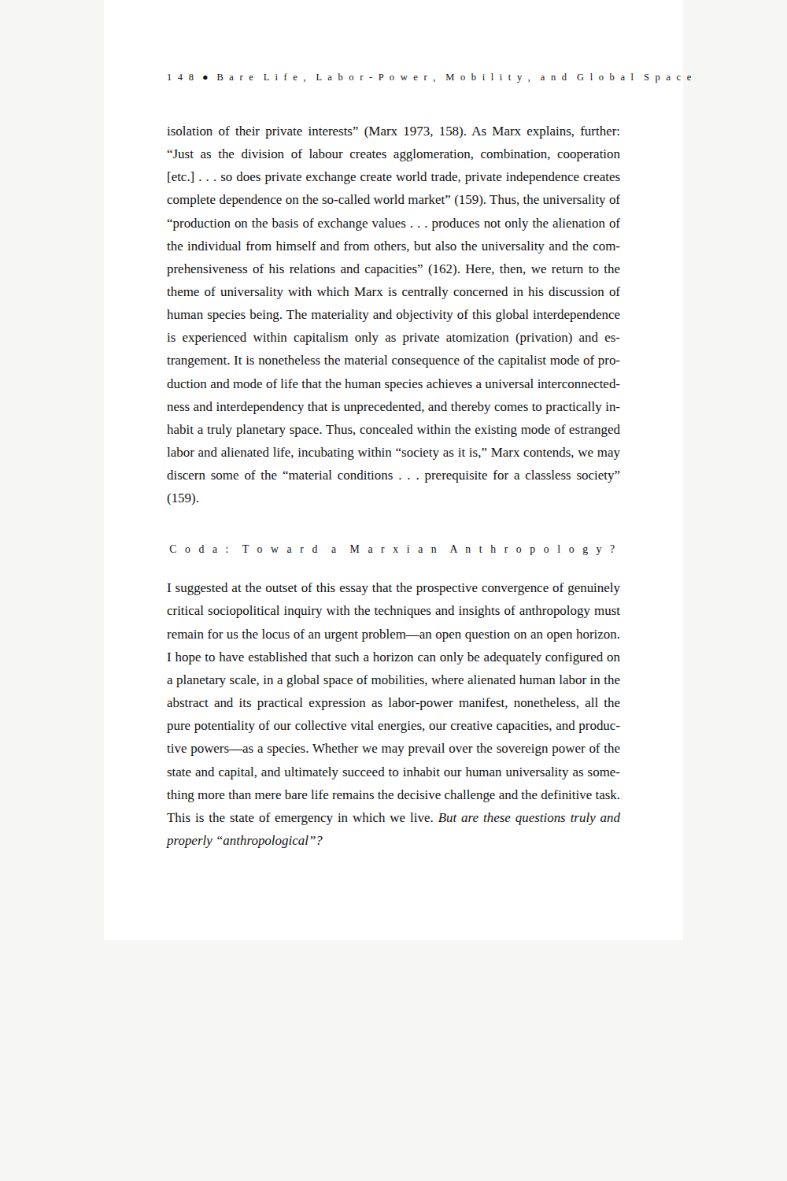1 4 8●B a r e L i f e , L a b o r - P o w e r , M o b i l i t y , a n d G l o b a l S p a c e
isolation of their private interests” (Marx 1973, 158). As Marx explains, further: “Just as the division of labour creates agglomeration, combination, cooperation [etc.] . . . so does private exchange create world trade, private independence creates complete dependence on the so-called world market” (159). Thus, the universality of “production on the basis of exchange values . . . produces not only the alienation of the individual from himself and from others, but also the universality and the comprehensiveness of his relations and capacities” (162). Here, then, we return to the theme of universality with which Marx is centrally concerned in his discussion of human species being. The materiality and objectivity of this global interdependence is experienced within capitalism only as private atomization (privation) and estrangement. It is nonetheless the material consequence of the capitalist mode of production and mode of life that the human species achieves a universal interconnectedness and interdependency that is unprecedented, and thereby comes to practically inhabit a truly planetary space. Thus, concealed within the existing mode of estranged labor and alienated life, incubating within “society as it is,” Marx contends, we may discern some of the “material conditions . . . prerequisite for a classless society” (159).
C o d a : T o w a r d a M a r x i a n A n t h r o p o l o g y ?
I suggested at the outset of this essay that the prospective convergence of genuinely critical sociopolitical inquiry with the techniques and insights of anthropology must remain for us the locus of an urgent problem—an open question on an open horizon. I hope to have established that such a horizon can only be adequately configured on a planetary scale, in a global space of mobilities, where alienated human labor in the abstract and its practical expression as labor-power manifest, nonetheless, all the pure potentiality of our collective vital energies, our creative capacities, and productive powers—as a species. Whether we may prevail over the sovereign power of the state and capital, and ultimately succeed to inhabit our human universality as something more than mere bare life remains the decisive challenge and the definitive task. This is the state of emergency in which we live. But are these questions truly and properly “anthropological”?